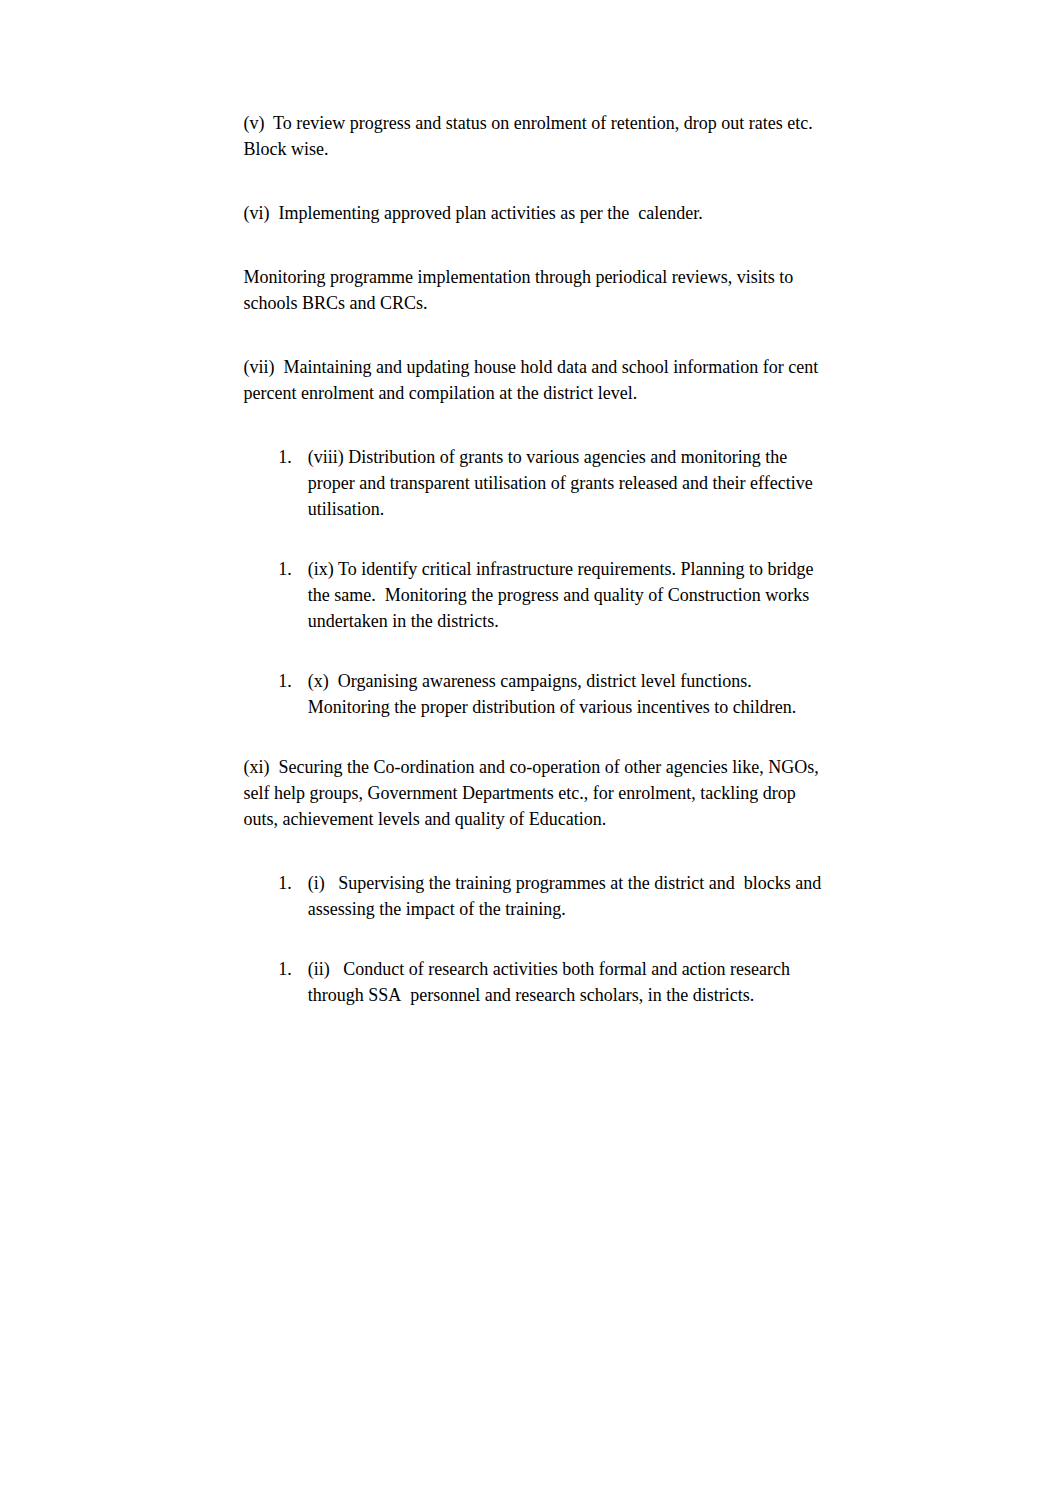(v) To review progress and status on enrolment of retention, drop out rates etc. Block wise.
(vi) Implementing approved plan activities as per the calender.
Monitoring programme implementation through periodical reviews, visits to schools BRCs and CRCs.
(vii) Maintaining and updating house hold data and school information for cent percent enrolment and compilation at the district level.
(viii) Distribution of grants to various agencies and monitoring the proper and transparent utilisation of grants released and their effective utilisation.
(ix) To identify critical infrastructure requirements. Planning to bridge the same. Monitoring the progress and quality of Construction works undertaken in the districts.
(x) Organising awareness campaigns, district level functions. Monitoring the proper distribution of various incentives to children.
(xi) Securing the Co-ordination and co-operation of other agencies like, NGOs, self help groups, Government Departments etc., for enrolment, tackling drop outs, achievement levels and quality of Education.
(i) Supervising the training programmes at the district and blocks and assessing the impact of the training.
(ii) Conduct of research activities both formal and action research through SSA personnel and research scholars, in the districts.